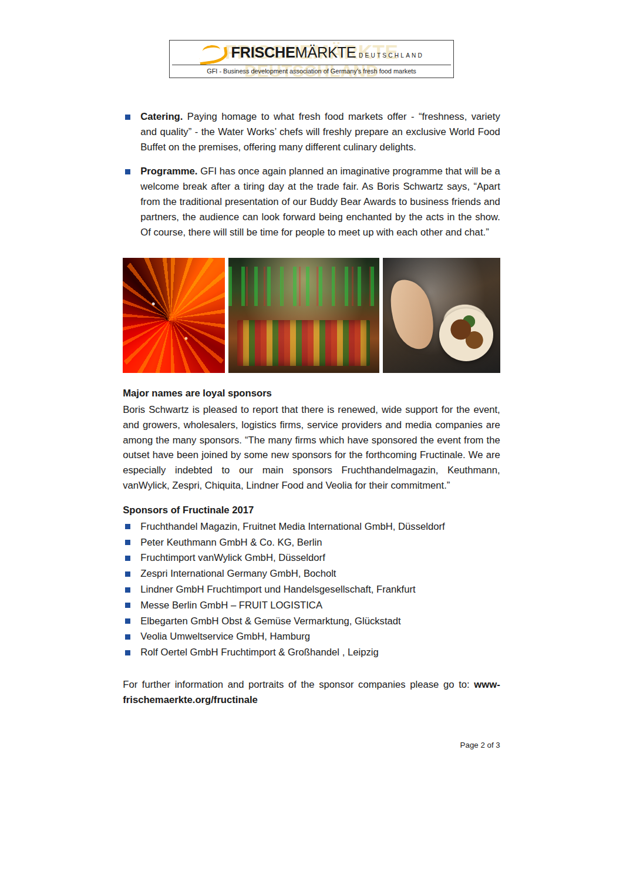FRISCHEMÄRKTEDEUTSCHLAND
FRISCHEMÄRKTE DEUTSCHLAND
GFI - Business development association of Germany's fresh food markets
Catering. Paying homage to what fresh food markets offer - “freshness, variety and quality” - the Water Works’ chefs will freshly prepare an exclusive World Food Buffet on the premises, offering many different culinary delights.
Programme. GFI has once again planned an imaginative programme that will be a welcome break after a tiring day at the trade fair. As Boris Schwartz says, “Apart from the traditional presentation of our Buddy Bear Awards to business friends and partners, the audience can look forward being enchanted by the acts in the show. Of course, there will still be time for people to meet up with each other and chat.”
Major names are loyal sponsors
Boris Schwartz is pleased to report that there is renewed, wide support for the event, and growers, wholesalers, logistics firms, service providers and media companies are among the many sponsors. “The many firms which have sponsored the event from the outset have been joined by some new sponsors for the forthcoming Fructinale. We are especially indebted to our main sponsors Fruchthandelmagazin, Keuthmann, vanWylick, Zespri, Chiquita, Lindner Food and Veolia for their commitment.”
Sponsors of Fructinale 2017
Fruchthandel Magazin, Fruitnet Media International GmbH, Düsseldorf
Peter Keuthmann GmbH & Co. KG, Berlin
Fruchtimport vanWylick GmbH, Düsseldorf
Zespri International Germany GmbH, Bocholt
Lindner GmbH Fruchtimport und Handelsgesellschaft, Frankfurt
Messe Berlin GmbH – FRUIT LOGISTICA
Elbegarten GmbH Obst & Gemüse Vermarktung, Glückstadt
Veolia Umweltservice GmbH, Hamburg
Rolf Oertel GmbH Fruchtimport & Großhandel , Leipzig
For further information and portraits of the sponsor companies please go to: www-frischemaerkte.org/fructinale
Page 2 of 3